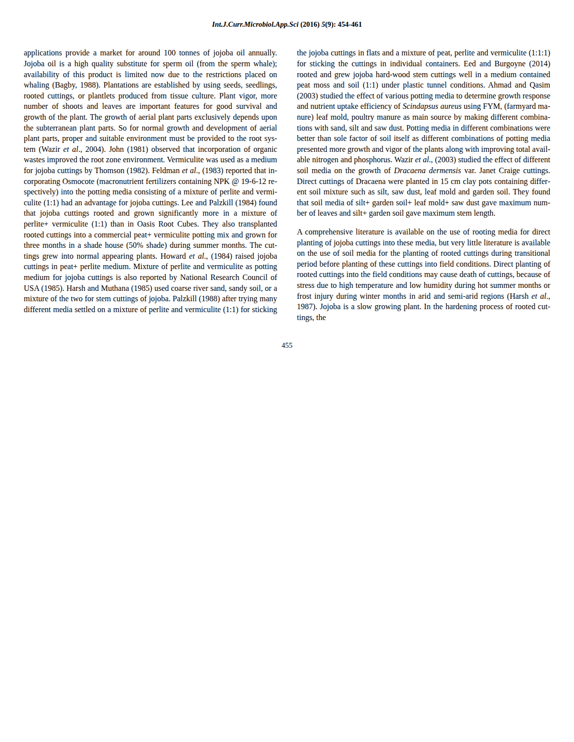Int.J.Curr.Microbiol.App.Sci (2016) 5(9): 454-461
applications provide a market for around 100 tonnes of jojoba oil annually. Jojoba oil is a high quality substitute for sperm oil (from the sperm whale); availability of this product is limited now due to the restrictions placed on whaling (Bagby, 1988). Plantations are established by using seeds, seedlings, rooted cuttings, or plantlets produced from tissue culture. Plant vigor, more number of shoots and leaves are important features for good survival and growth of the plant. The growth of aerial plant parts exclusively depends upon the subterranean plant parts. So for normal growth and development of aerial plant parts, proper and suitable environment must be provided to the root system (Wazir et al., 2004). John (1981) observed that incorporation of organic wastes improved the root zone environment. Vermiculite was used as a medium for jojoba cuttings by Thomson (1982). Feldman et al., (1983) reported that incorporating Osmocote (macronutrient fertilizers containing NPK @ 19-6-12 respectively) into the potting media consisting of a mixture of perlite and vermiculite (1:1) had an advantage for jojoba cuttings. Lee and Palzkill (1984) found that jojoba cuttings rooted and grown significantly more in a mixture of perlite+ vermiculite (1:1) than in Oasis Root Cubes. They also transplanted rooted cuttings into a commercial peat+ vermiculite potting mix and grown for three months in a shade house (50% shade) during summer months. The cuttings grew into normal appearing plants. Howard et al., (1984) raised jojoba cuttings in peat+ perlite medium. Mixture of perlite and vermiculite as potting medium for jojoba cuttings is also reported by National Research Council of USA (1985). Harsh and Muthana (1985) used coarse river sand, sandy soil, or a mixture of the two for stem cuttings of jojoba. Palzkill (1988) after trying many different media settled on a mixture of perlite and vermiculite (1:1) for sticking the jojoba cuttings in flats and a mixture of peat, perlite and vermiculite (1:1:1) for sticking the cuttings in individual containers. Eed and Burgoyne (2014) rooted and grew jojoba hard-wood stem cuttings well in a medium contained peat moss and soil (1:1) under plastic tunnel conditions. Ahmad and Qasim (2003) studied the effect of various potting media to determine growth response and nutrient uptake efficiency of Scindapsus aureus using FYM, (farmyard manure) leaf mold, poultry manure as main source by making different combinations with sand, silt and saw dust. Potting media in different combinations were better than sole factor of soil itself as different combinations of potting media presented more growth and vigor of the plants along with improving total available nitrogen and phosphorus. Wazir et al., (2003) studied the effect of different soil media on the growth of Dracaena dermensis var. Janet Craige cuttings. Direct cuttings of Dracaena were planted in 15 cm clay pots containing different soil mixture such as silt, saw dust, leaf mold and garden soil. They found that soil media of silt+ garden soil+ leaf mold+ saw dust gave maximum number of leaves and silt+ garden soil gave maximum stem length.
A comprehensive literature is available on the use of rooting media for direct planting of jojoba cuttings into these media, but very little literature is available on the use of soil media for the planting of rooted cuttings during transitional period before planting of these cuttings into field conditions. Direct planting of rooted cuttings into the field conditions may cause death of cuttings, because of stress due to high temperature and low humidity during hot summer months or frost injury during winter months in arid and semi-arid regions (Harsh et al., 1987). Jojoba is a slow growing plant. In the hardening process of rooted cuttings, the
455